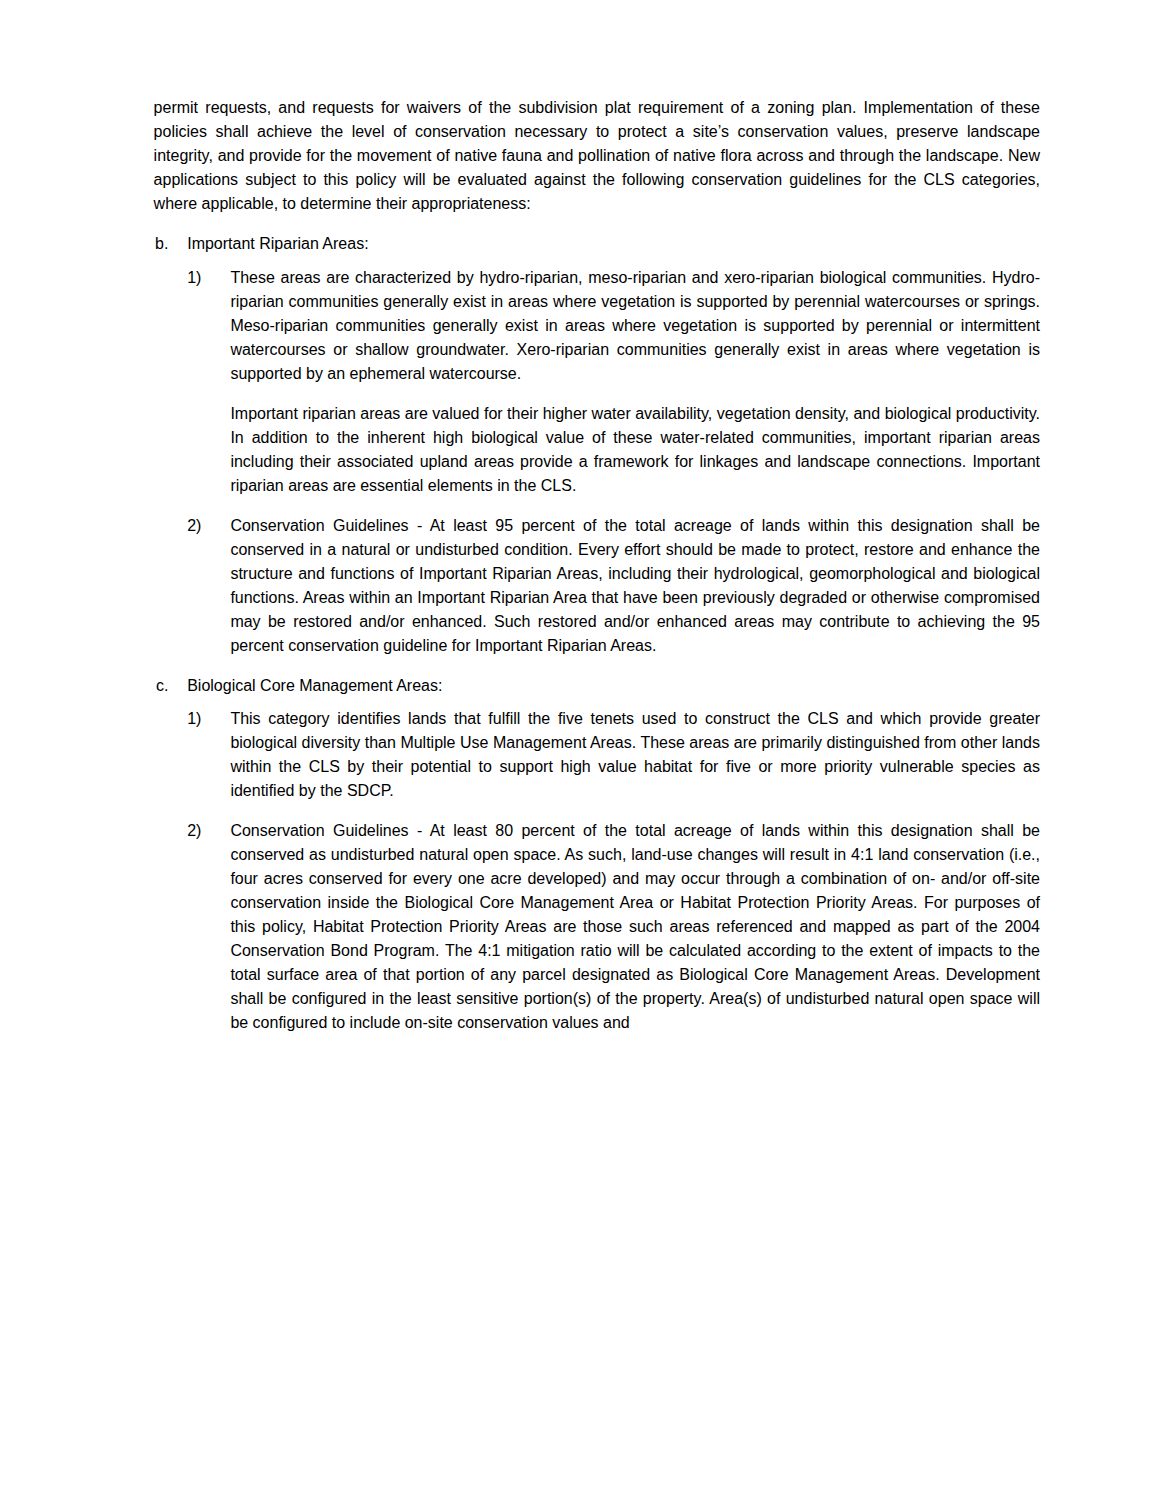permit requests, and requests for waivers of the subdivision plat requirement of a zoning plan. Implementation of these policies shall achieve the level of conservation necessary to protect a site’s conservation values, preserve landscape integrity, and provide for the movement of native fauna and pollination of native flora across and through the landscape. New applications subject to this policy will be evaluated against the following conservation guidelines for the CLS categories, where applicable, to determine their appropriateness:
Important Riparian Areas:
These areas are characterized by hydro-riparian, meso-riparian and xero-riparian biological communities. Hydro-riparian communities generally exist in areas where vegetation is supported by perennial watercourses or springs. Meso-riparian communities generally exist in areas where vegetation is supported by perennial or intermittent watercourses or shallow groundwater. Xero-riparian communities generally exist in areas where vegetation is supported by an ephemeral watercourse.
Important riparian areas are valued for their higher water availability, vegetation density, and biological productivity. In addition to the inherent high biological value of these water-related communities, important riparian areas including their associated upland areas provide a framework for linkages and landscape connections. Important riparian areas are essential elements in the CLS.
Conservation Guidelines - At least 95 percent of the total acreage of lands within this designation shall be conserved in a natural or undisturbed condition. Every effort should be made to protect, restore and enhance the structure and functions of Important Riparian Areas, including their hydrological, geomorphological and biological functions. Areas within an Important Riparian Area that have been previously degraded or otherwise compromised may be restored and/or enhanced. Such restored and/or enhanced areas may contribute to achieving the 95 percent conservation guideline for Important Riparian Areas.
Biological Core Management Areas:
This category identifies lands that fulfill the five tenets used to construct the CLS and which provide greater biological diversity than Multiple Use Management Areas. These areas are primarily distinguished from other lands within the CLS by their potential to support high value habitat for five or more priority vulnerable species as identified by the SDCP.
Conservation Guidelines - At least 80 percent of the total acreage of lands within this designation shall be conserved as undisturbed natural open space. As such, land-use changes will result in 4:1 land conservation (i.e., four acres conserved for every one acre developed) and may occur through a combination of on- and/or off-site conservation inside the Biological Core Management Area or Habitat Protection Priority Areas. For purposes of this policy, Habitat Protection Priority Areas are those such areas referenced and mapped as part of the 2004 Conservation Bond Program. The 4:1 mitigation ratio will be calculated according to the extent of impacts to the total surface area of that portion of any parcel designated as Biological Core Management Areas. Development shall be configured in the least sensitive portion(s) of the property. Area(s) of undisturbed natural open space will be configured to include on-site conservation values and